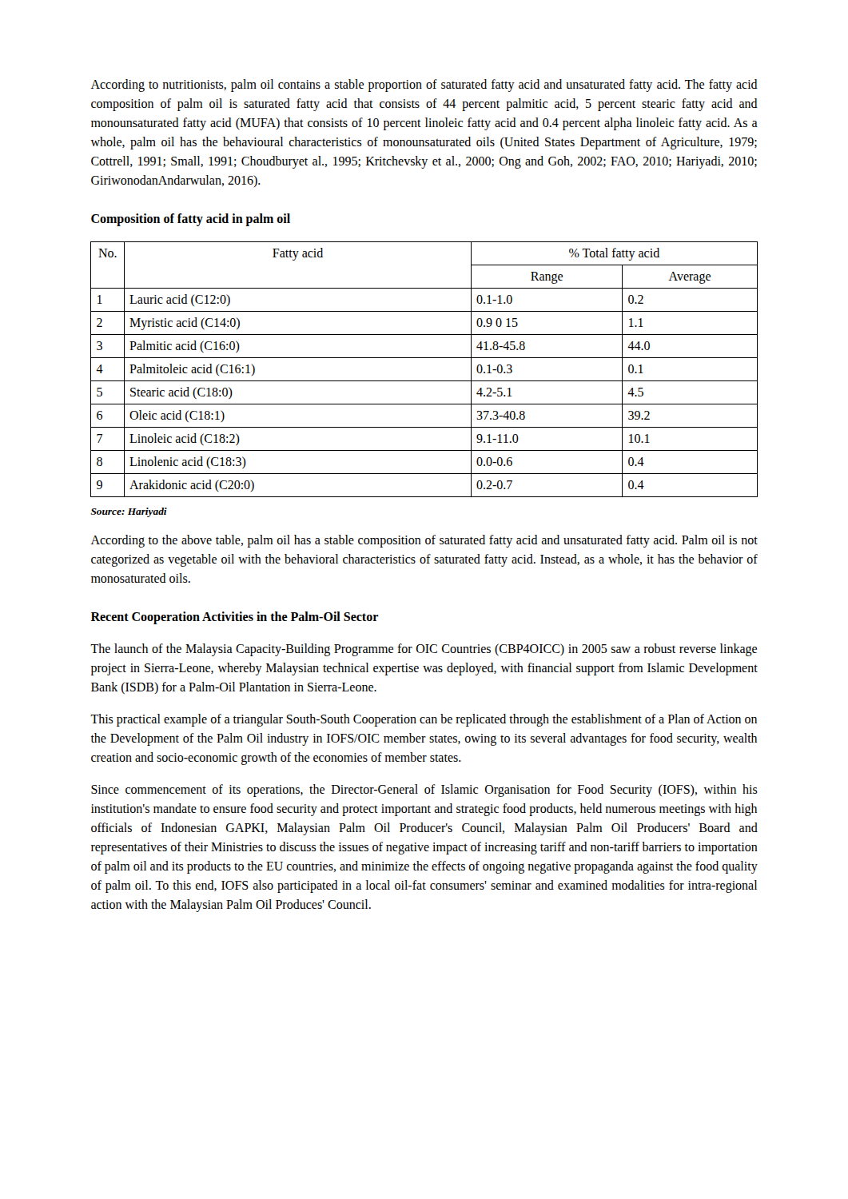According to nutritionists, palm oil contains a stable proportion of saturated fatty acid and unsaturated fatty acid. The fatty acid composition of palm oil is saturated fatty acid that consists of 44 percent palmitic acid, 5 percent stearic fatty acid and monounsaturated fatty acid (MUFA) that consists of 10 percent linoleic fatty acid and 0.4 percent alpha linoleic fatty acid. As a whole, palm oil has the behavioural characteristics of monounsaturated oils (United States Department of Agriculture, 1979; Cottrell, 1991; Small, 1991; Choudburyet al., 1995; Kritchevsky et al., 2000; Ong and Goh, 2002; FAO, 2010; Hariyadi, 2010; GiriwonodanAndarwulan, 2016).
Composition of fatty acid in palm oil
| No. | Fatty acid | % Total fatty acid |
| --- | --- | --- |
| Range | Average |
| 1 | Lauric acid (C12:0) | 0.1-1.0 | 0.2 |
| 2 | Myristic acid (C14:0) | 0.9 0 15 | 1.1 |
| 3 | Palmitic acid (C16:0) | 41.8-45.8 | 44.0 |
| 4 | Palmitoleic acid (C16:1) | 0.1-0.3 | 0.1 |
| 5 | Stearic acid (C18:0) | 4.2-5.1 | 4.5 |
| 6 | Oleic acid (C18:1) | 37.3-40.8 | 39.2 |
| 7 | Linoleic acid (C18:2) | 9.1-11.0 | 10.1 |
| 8 | Linolenic acid (C18:3) | 0.0-0.6 | 0.4 |
| 9 | Arakidonic acid (C20:0) | 0.2-0.7 | 0.4 |
Source: Hariyadi
According to the above table, palm oil has a stable composition of saturated fatty acid and unsaturated fatty acid. Palm oil is not categorized as vegetable oil with the behavioral characteristics of saturated fatty acid. Instead, as a whole, it has the behavior of monosaturated oils.
Recent Cooperation Activities in the Palm-Oil Sector
The launch of the Malaysia Capacity-Building Programme for OIC Countries (CBP4OICC) in 2005 saw a robust reverse linkage project in Sierra-Leone, whereby Malaysian technical expertise was deployed, with financial support from Islamic Development Bank (ISDB) for a Palm-Oil Plantation in Sierra-Leone.
This practical example of a triangular South-South Cooperation can be replicated through the establishment of a Plan of Action on the Development of the Palm Oil industry in IOFS/OIC member states, owing to its several advantages for food security, wealth creation and socio-economic growth of the economies of member states.
Since commencement of its operations, the Director-General of Islamic Organisation for Food Security (IOFS), within his institution's mandate to ensure food security and protect important and strategic food products, held numerous meetings with high officials of Indonesian GAPKI, Malaysian Palm Oil Producer's Council, Malaysian Palm Oil Producers' Board and representatives of their Ministries to discuss the issues of negative impact of increasing tariff and non-tariff barriers to importation of palm oil and its products to the EU countries, and minimize the effects of ongoing negative propaganda against the food quality of palm oil. To this end, IOFS also participated in a local oil-fat consumers' seminar and examined modalities for intra-regional action with the Malaysian Palm Oil Produces' Council.